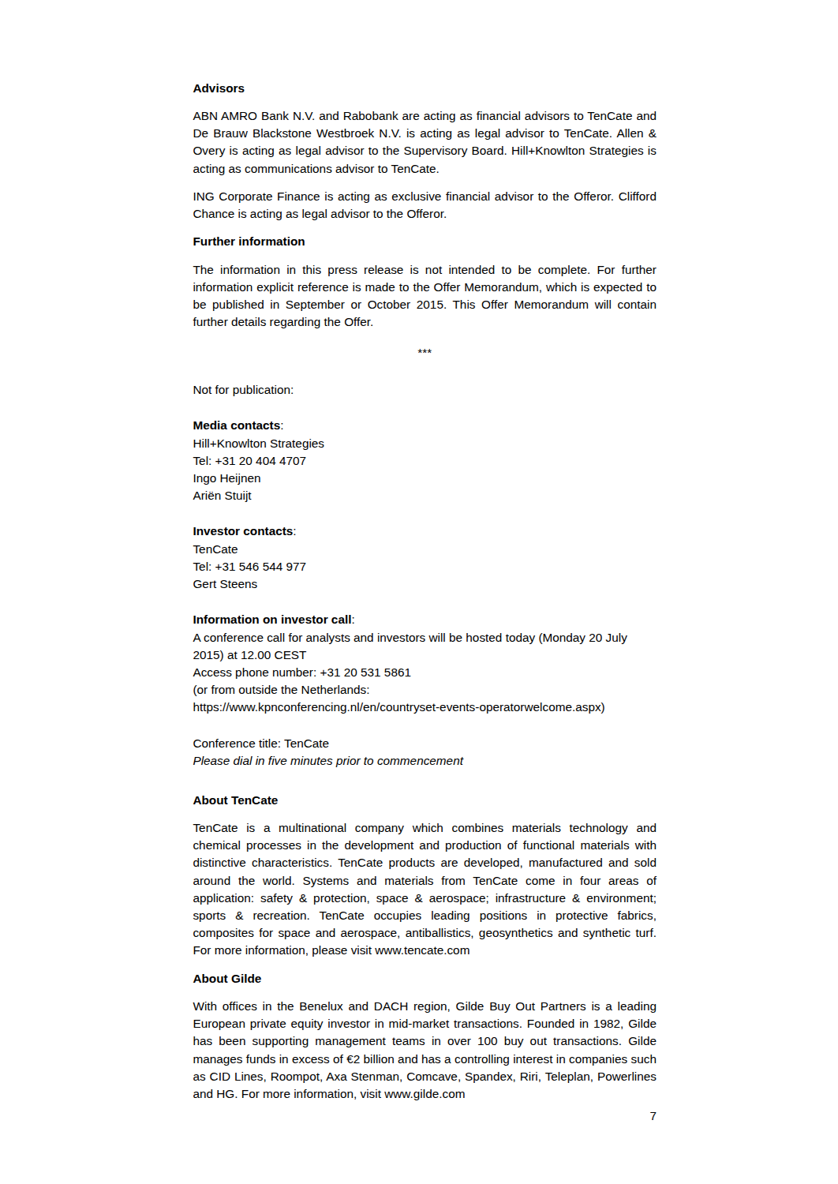Advisors
ABN AMRO Bank N.V. and Rabobank are acting as financial advisors to TenCate and De Brauw Blackstone Westbroek N.V. is acting as legal advisor to TenCate. Allen & Overy is acting as legal advisor to the Supervisory Board. Hill+Knowlton Strategies is acting as communications advisor to TenCate.
ING Corporate Finance is acting as exclusive financial advisor to the Offeror. Clifford Chance is acting as legal advisor to the Offeror.
Further information
The information in this press release is not intended to be complete. For further information explicit reference is made to the Offer Memorandum, which is expected to be published in September or October 2015. This Offer Memorandum will contain further details regarding the Offer.
***
Not for publication:
Media contacts:
Hill+Knowlton Strategies
Tel: +31 20 404 4707
Ingo Heijnen
Ariën Stuijt
Investor contacts:
TenCate
Tel: +31 546 544 977
Gert Steens
Information on investor call:
A conference call for analysts and investors will be hosted today (Monday 20 July 2015) at 12.00 CEST
Access phone number: +31 20 531 5861
(or from outside the Netherlands:
https://www.kpnconferencing.nl/en/countryset-events-operatorwelcome.aspx)
Conference title: TenCate
Please dial in five minutes prior to commencement
About TenCate
TenCate is a multinational company which combines materials technology and chemical processes in the development and production of functional materials with distinctive characteristics. TenCate products are developed, manufactured and sold around the world. Systems and materials from TenCate come in four areas of application: safety & protection, space & aerospace; infrastructure & environment; sports & recreation. TenCate occupies leading positions in protective fabrics, composites for space and aerospace, antiballistics, geosynthetics and synthetic turf. For more information, please visit www.tencate.com
About Gilde
With offices in the Benelux and DACH region, Gilde Buy Out Partners is a leading European private equity investor in mid-market transactions. Founded in 1982, Gilde has been supporting management teams in over 100 buy out transactions. Gilde manages funds in excess of €2 billion and has a controlling interest in companies such as CID Lines, Roompot, Axa Stenman, Comcave, Spandex, Riri, Teleplan, Powerlines and HG. For more information, visit www.gilde.com
7